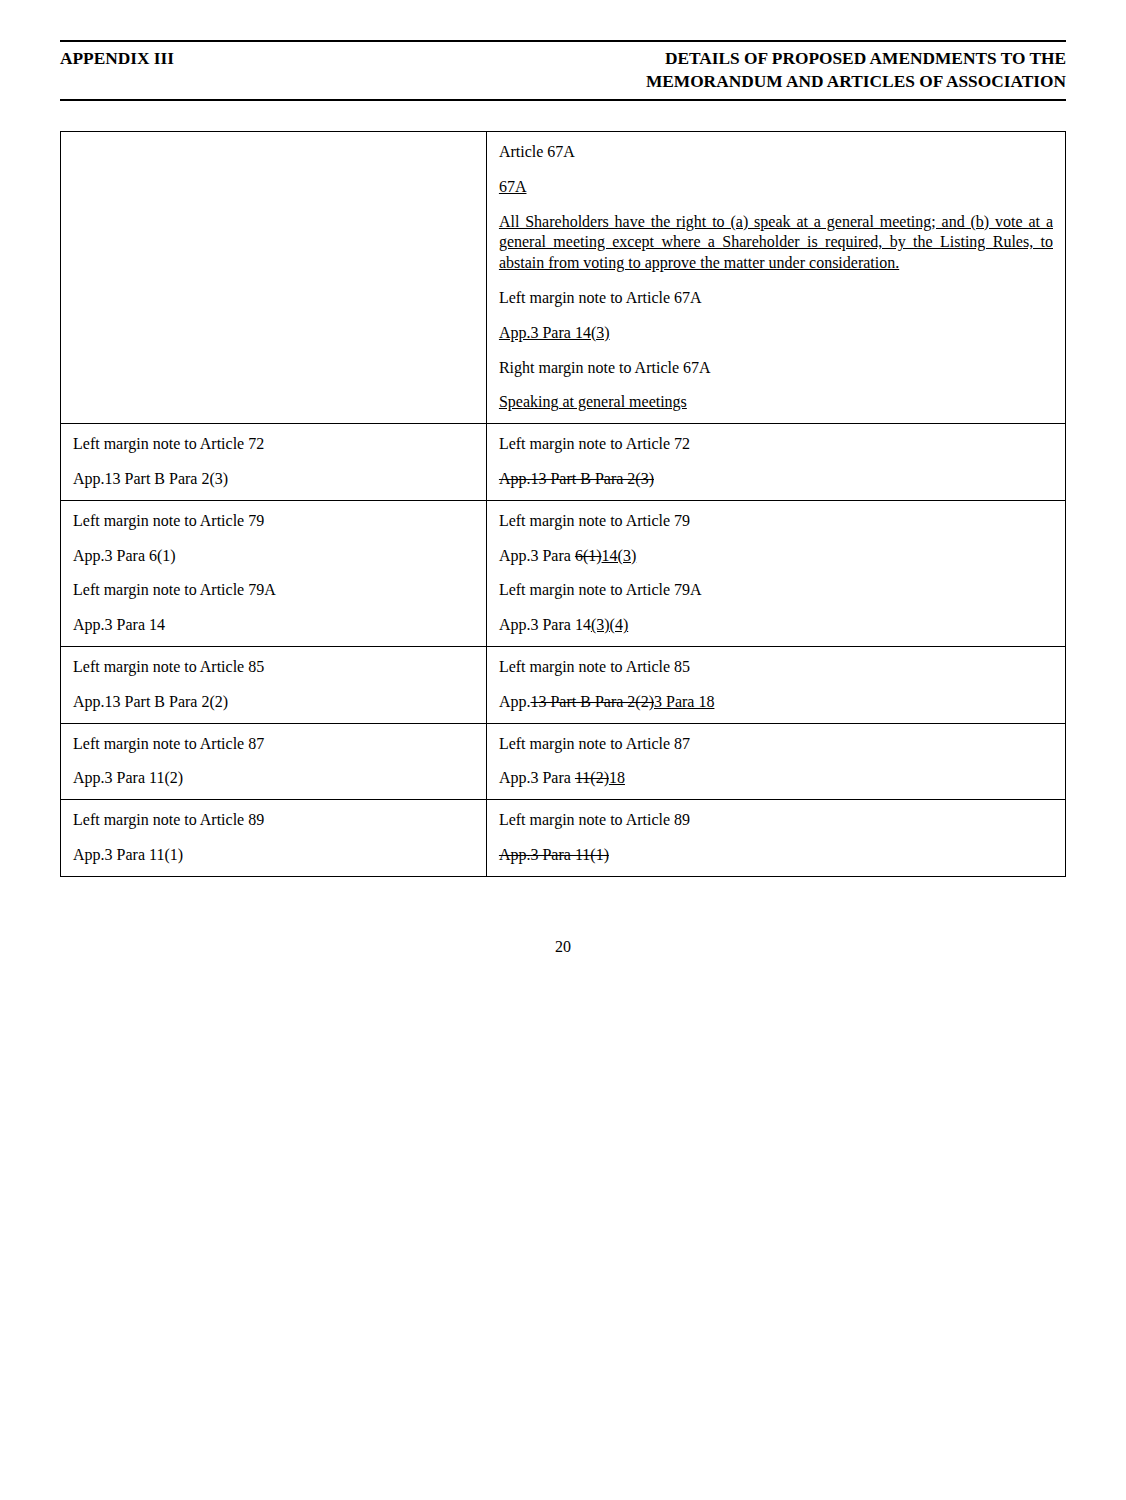APPENDIX III
DETAILS OF PROPOSED AMENDMENTS TO THE
MEMORANDUM AND ARTICLES OF ASSOCIATION
| | Article 67A 67A All Shareholders have the right to (a) speak at a general meeting; and (b) vote at a general meeting except where a Shareholder is required, by the Listing Rules, to abstain from voting to approve the matter under consideration. Left margin note to Article 67A App.3 Para 14(3) Right margin note to Article 67A Speaking at general meetings |
| Left margin note to Article 72 App.13 Part B Para 2(3) | Left margin note to Article 72 App.13 Part B Para 2(3) |
| Left margin note to Article 79 App.3 Para 6(1) Left margin note to Article 79A App.3 Para 14 | Left margin note to Article 79 App.3 Para 6(1) 14(3) Left margin note to Article 79A App.3 Para 14 (3)(4) |
| Left margin note to Article 85 App.13 Part B Para 2(2) | Left margin note to Article 85 App. 13 Part B Para 2(2) 3 Para 18 |
| Left margin note to Article 87 App.3 Para 11(2) | Left margin note to Article 87 App.3 Para 11(2) 18 |
| Left margin note to Article 89 App.3 Para 11(1) | Left margin note to Article 89 App.3 Para 11(1) |
20